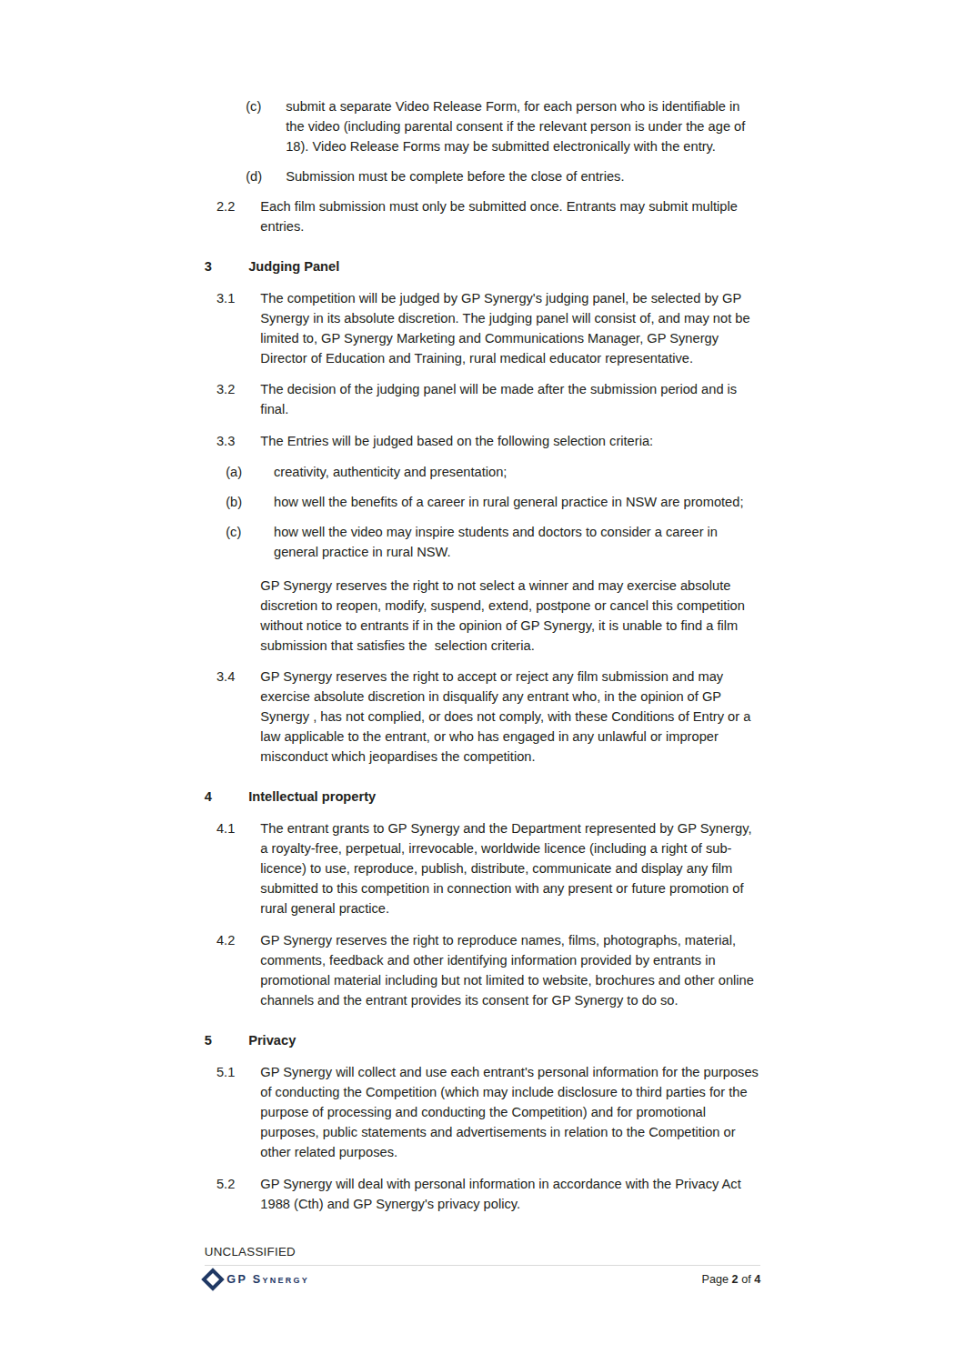(c)
submit a separate Video Release Form, for each person who is identifiable in the video (including parental consent if the relevant person is under the age of 18). Video Release Forms may be submitted electronically with the entry.
(d)
Submission must be complete before the close of entries.
2.2
Each film submission must only be submitted once. Entrants may submit multiple entries.
3 Judging Panel
3.1
The competition will be judged by GP Synergy's judging panel, be selected by GP Synergy in its absolute discretion. The judging panel will consist of, and may not be limited to, GP Synergy Marketing and Communications Manager, GP Synergy Director of Education and Training, rural medical educator representative.
3.2
The decision of the judging panel will be made after the submission period and is final.
3.3
The Entries will be judged based on the following selection criteria:
(a)
creativity, authenticity and presentation;
(b)
how well the benefits of a career in rural general practice in NSW are promoted;
(c)
how well the video may inspire students and doctors to consider a career in general practice in rural NSW.
GP Synergy reserves the right to not select a winner and may exercise absolute discretion to reopen, modify, suspend, extend, postpone or cancel this competition without notice to entrants if in the opinion of GP Synergy, it is unable to find a film submission that satisfies the selection criteria.
3.4
GP Synergy reserves the right to accept or reject any film submission and may exercise absolute discretion in disqualify any entrant who, in the opinion of GP Synergy , has not complied, or does not comply, with these Conditions of Entry or a law applicable to the entrant, or who has engaged in any unlawful or improper misconduct which jeopardises the competition.
4 Intellectual property
4.1
The entrant grants to GP Synergy and the Department represented by GP Synergy, a royalty-free, perpetual, irrevocable, worldwide licence (including a right of sub-licence) to use, reproduce, publish, distribute, communicate and display any film submitted to this competition in connection with any present or future promotion of rural general practice.
4.2
GP Synergy reserves the right to reproduce names, films, photographs, material, comments, feedback and other identifying information provided by entrants in promotional material including but not limited to website, brochures and other online channels and the entrant provides its consent for GP Synergy to do so.
5 Privacy
5.1
GP Synergy will collect and use each entrant's personal information for the purposes of conducting the Competition (which may include disclosure to third parties for the purpose of processing and conducting the Competition) and for promotional purposes, public statements and advertisements in relation to the Competition or other related purposes.
5.2
GP Synergy will deal with personal information in accordance with the Privacy Act 1988 (Cth) and GP Synergy's privacy policy.
UNCLASSIFIED
GP Synergy
Page 2 of 4